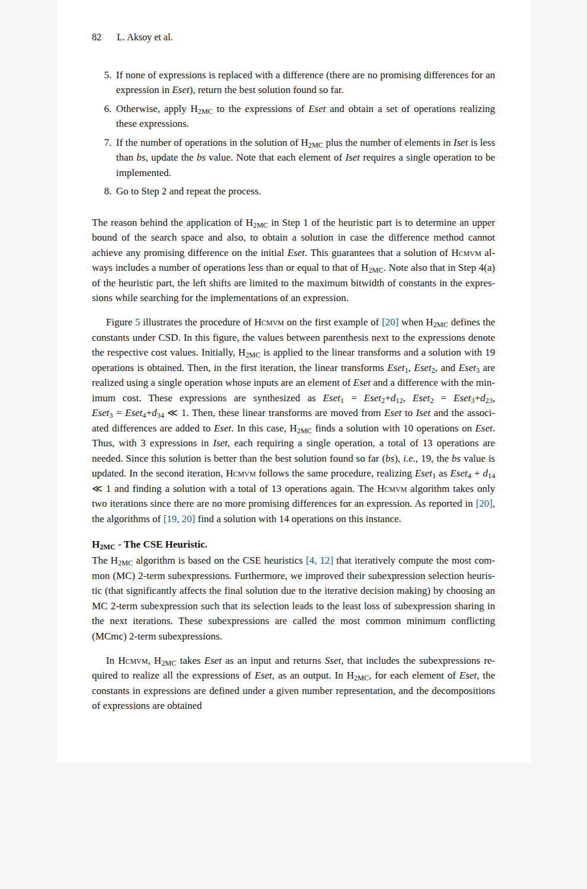82 L. Aksoy et al.
If none of expressions is replaced with a difference (there are no promising differences for an expression in Eset), return the best solution found so far.
Otherwise, apply H2MC to the expressions of Eset and obtain a set of operations realizing these expressions.
If the number of operations in the solution of H2MC plus the number of elements in Iset is less than bs, update the bs value. Note that each element of Iset requires a single operation to be implemented.
Go to Step 2 and repeat the process.
The reason behind the application of H2MC in Step 1 of the heuristic part is to determine an upper bound of the search space and also, to obtain a solution in case the difference method cannot achieve any promising difference on the initial Eset. This guarantees that a solution of Hcmvm always includes a number of operations less than or equal to that of H2MC. Note also that in Step 4(a) of the heuristic part, the left shifts are limited to the maximum bitwidth of constants in the expressions while searching for the implementations of an expression.
Figure 5 illustrates the procedure of Hcmvm on the first example of [20] when H2MC defines the constants under CSD. In this figure, the values between parenthesis next to the expressions denote the respective cost values. Initially, H2MC is applied to the linear transforms and a solution with 19 operations is obtained. Then, in the first iteration, the linear transforms Eset1, Eset2, and Eset3 are realized using a single operation whose inputs are an element of Eset and a difference with the minimum cost. These expressions are synthesized as Eset1 = Eset2+d12, Eset2 = Eset3+d23, Eset3 = Eset4+d34 ≪ 1. Then, these linear transforms are moved from Eset to Iset and the associated differences are added to Eset. In this case, H2MC finds a solution with 10 operations on Eset. Thus, with 3 expressions in Iset, each requiring a single operation, a total of 13 operations are needed. Since this solution is better than the best solution found so far (bs), i.e., 19, the bs value is updated. In the second iteration, Hcmvm follows the same procedure, realizing Eset1 as Eset4 + d14 ≪ 1 and finding a solution with a total of 13 operations again. The Hcmvm algorithm takes only two iterations since there are no more promising differences for an expression. As reported in [20], the algorithms of [19, 20] find a solution with 14 operations on this instance.
H2MC - The CSE Heuristic.
The H2MC algorithm is based on the CSE heuristics [4, 12] that iteratively compute the most common (MC) 2-term subexpressions. Furthermore, we improved their subexpression selection heuristic (that significantly affects the final solution due to the iterative decision making) by choosing an MC 2-term subexpression such that its selection leads to the least loss of subexpression sharing in the next iterations. These subexpressions are called the most common minimum conflicting (MCmc) 2-term subexpressions.
In Hcmvm, H2MC takes Eset as an input and returns Sset, that includes the subexpressions required to realize all the expressions of Eset, as an output. In H2MC, for each element of Eset, the constants in expressions are defined under a given number representation, and the decompositions of expressions are obtained